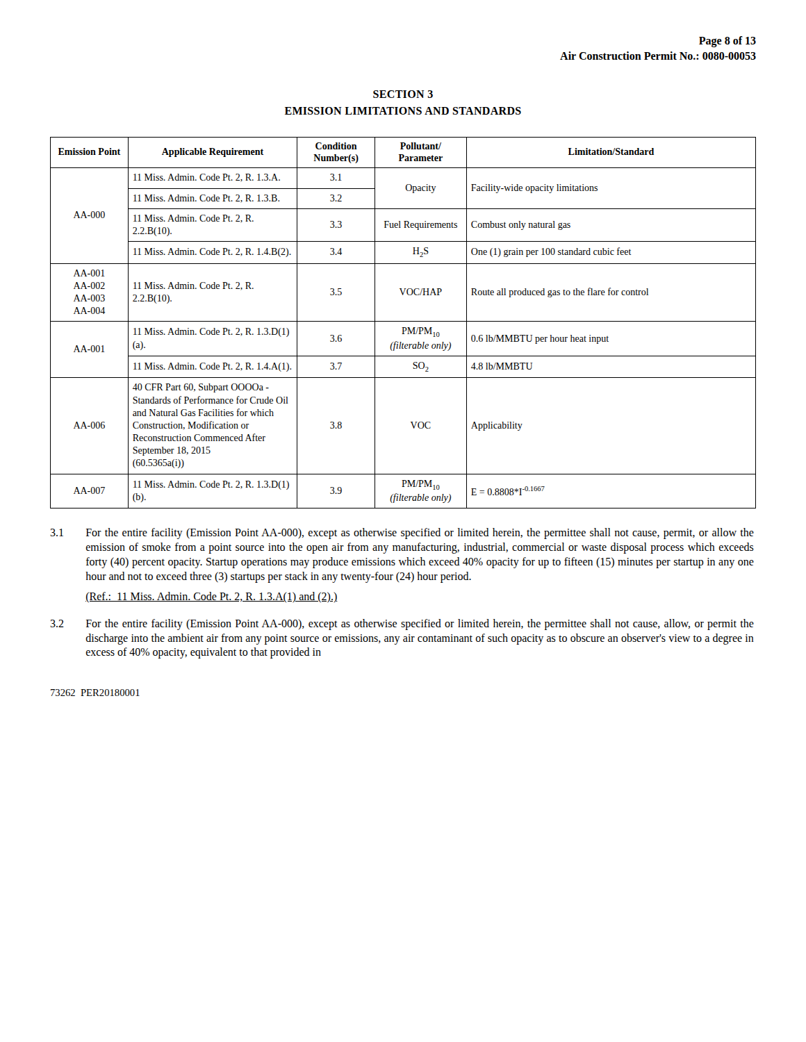Page 8 of 13
Air Construction Permit No.: 0080-00053
SECTION 3
EMISSION LIMITATIONS AND STANDARDS
| Emission Point | Applicable Requirement | Condition Number(s) | Pollutant/ Parameter | Limitation/Standard |
| --- | --- | --- | --- | --- |
| AA-000 | 11 Miss. Admin. Code Pt. 2, R. 1.3.A. | 3.1 | Opacity | Facility-wide opacity limitations |
| 11 Miss. Admin. Code Pt. 2, R. 1.3.B. | 3.2 |
| 11 Miss. Admin. Code Pt. 2, R. 2.2.B(10). | 3.3 | Fuel Requirements | Combust only natural gas |
| 11 Miss. Admin. Code Pt. 2, R. 1.4.B(2). | 3.4 | H 2 S | One (1) grain per 100 standard cubic feet |
| AA-001 AA-002 AA-003 AA-004 | 11 Miss. Admin. Code Pt. 2, R. 2.2.B(10). | 3.5 | VOC/HAP | Route all produced gas to the flare for control |
| AA-001 | 11 Miss. Admin. Code Pt. 2, R. 1.3.D(1)(a). | 3.6 | PM/PM 10 (filterable only) | 0.6 lb/MMBTU per hour heat input |
| 11 Miss. Admin. Code Pt. 2, R. 1.4.A(1). | 3.7 | SO 2 | 4.8 lb/MMBTU |
| AA-006 | 40 CFR Part 60, Subpart OOOOa - Standards of Performance for Crude Oil and Natural Gas Facilities for which Construction, Modification or Reconstruction Commenced After September 18, 2015 (60.5365a(i)) | 3.8 | VOC | Applicability |
| AA-007 | 11 Miss. Admin. Code Pt. 2, R. 1.3.D(1)(b). | 3.9 | PM/PM 10 (filterable only) | E = 0.8808*I -0.1667 |
3.1 For the entire facility (Emission Point AA-000), except as otherwise specified or limited herein, the permittee shall not cause, permit, or allow the emission of smoke from a point source into the open air from any manufacturing, industrial, commercial or waste disposal process which exceeds forty (40) percent opacity. Startup operations may produce emissions which exceed 40% opacity for up to fifteen (15) minutes per startup in any one hour and not to exceed three (3) startups per stack in any twenty-four (24) hour period.
(Ref.: 11 Miss. Admin. Code Pt. 2, R. 1.3.A(1) and (2).)
3.2 For the entire facility (Emission Point AA-000), except as otherwise specified or limited herein, the permittee shall not cause, allow, or permit the discharge into the ambient air from any point source or emissions, any air contaminant of such opacity as to obscure an observer's view to a degree in excess of 40% opacity, equivalent to that provided in
73262 PER20180001